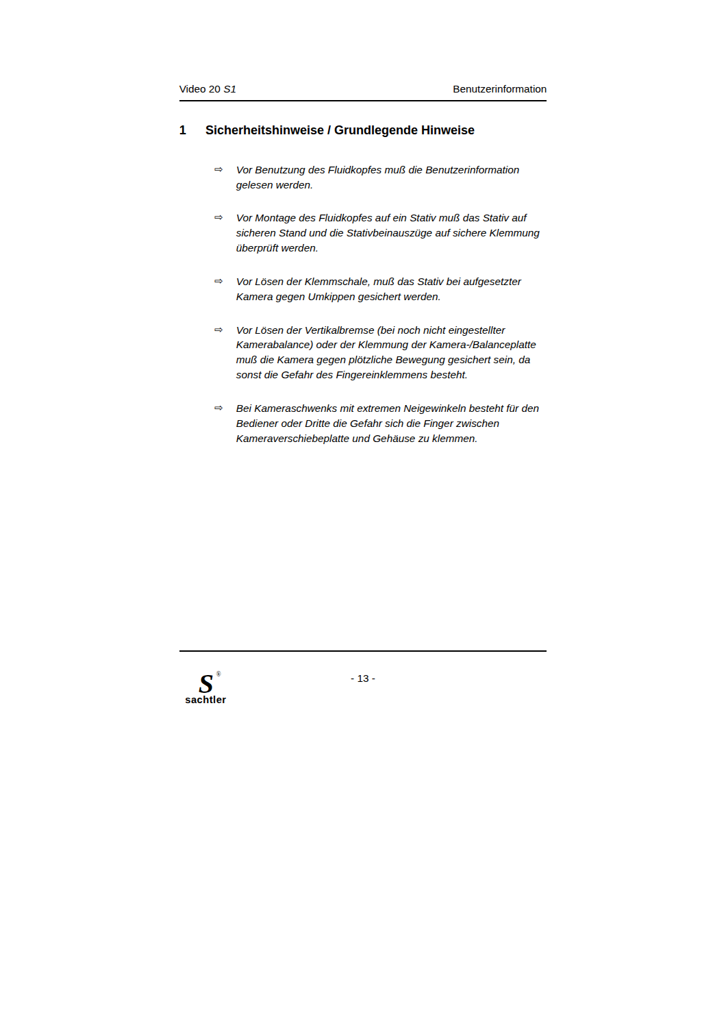Video 20 S1
Benutzerinformation
1 Sicherheitshinweise / Grundlegende Hinweise
Vor Benutzung des Fluidkopfes muß die Benutzerinformation gelesen werden.
Vor Montage des Fluidkopfes auf ein Stativ muß das Stativ auf sicheren Stand und die Stativbeinauszüge auf sichere Klemmung überprüft werden.
Vor Lösen der Klemmschale, muß das Stativ bei aufgesetzter Kamera gegen Umkippen gesichert werden.
Vor Lösen der Vertikalbremse (bei noch nicht eingestellter Kamerabalance) oder der Klemmung der Kamera-/Balanceplatte muß die Kamera gegen plötzliche Bewegung gesichert sein, da sonst die Gefahr des Fingereinklemmens besteht.
Bei Kameraschwenks mit extremen Neigewinkeln besteht für den Bediener oder Dritte die Gefahr sich die Finger zwischen Kameraverschiebeplatte und Gehäuse zu klemmen.
S®
sachtler
- 13 -